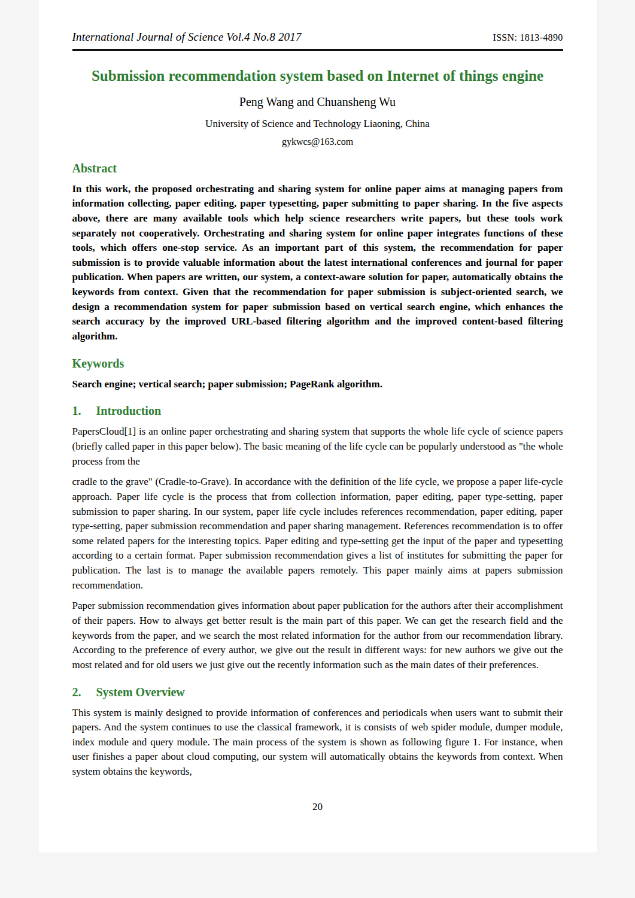International Journal of Science Vol.4 No.8 2017 ISSN: 1813-4890
Submission recommendation system based on Internet of things engine
Peng Wang and Chuansheng Wu
University of Science and Technology Liaoning, China
gykwcs@163.com
Abstract
In this work, the proposed orchestrating and sharing system for online paper aims at managing papers from information collecting, paper editing, paper typesetting, paper submitting to paper sharing. In the five aspects above, there are many available tools which help science researchers write papers, but these tools work separately not cooperatively. Orchestrating and sharing system for online paper integrates functions of these tools, which offers one-stop service. As an important part of this system, the recommendation for paper submission is to provide valuable information about the latest international conferences and journal for paper publication. When papers are written, our system, a context-aware solution for paper, automatically obtains the keywords from context. Given that the recommendation for paper submission is subject-oriented search, we design a recommendation system for paper submission based on vertical search engine, which enhances the search accuracy by the improved URL-based filtering algorithm and the improved content-based filtering algorithm.
Keywords
Search engine; vertical search; paper submission; PageRank algorithm.
1. Introduction
PapersCloud[1] is an online paper orchestrating and sharing system that supports the whole life cycle of science papers (briefly called paper in this paper below). The basic meaning of the life cycle can be popularly understood as "the whole process from the
cradle to the grave" (Cradle-to-Grave). In accordance with the definition of the life cycle, we propose a paper life-cycle approach. Paper life cycle is the process that from collection information, paper editing, paper type-setting, paper submission to paper sharing. In our system, paper life cycle includes references recommendation, paper editing, paper type-setting, paper submission recommendation and paper sharing management. References recommendation is to offer some related papers for the interesting topics. Paper editing and type-setting get the input of the paper and typesetting according to a certain format. Paper submission recommendation gives a list of institutes for submitting the paper for publication. The last is to manage the available papers remotely. This paper mainly aims at papers submission recommendation.
Paper submission recommendation gives information about paper publication for the authors after their accomplishment of their papers. How to always get better result is the main part of this paper. We can get the research field and the keywords from the paper, and we search the most related information for the author from our recommendation library. According to the preference of every author, we give out the result in different ways: for new authors we give out the most related and for old users we just give out the recently information such as the main dates of their preferences.
2. System Overview
This system is mainly designed to provide information of conferences and periodicals when users want to submit their papers. And the system continues to use the classical framework, it is consists of web spider module, dumper module, index module and query module. The main process of the system is shown as following figure 1. For instance, when user finishes a paper about cloud computing, our system will automatically obtains the keywords from context. When system obtains the keywords,
20